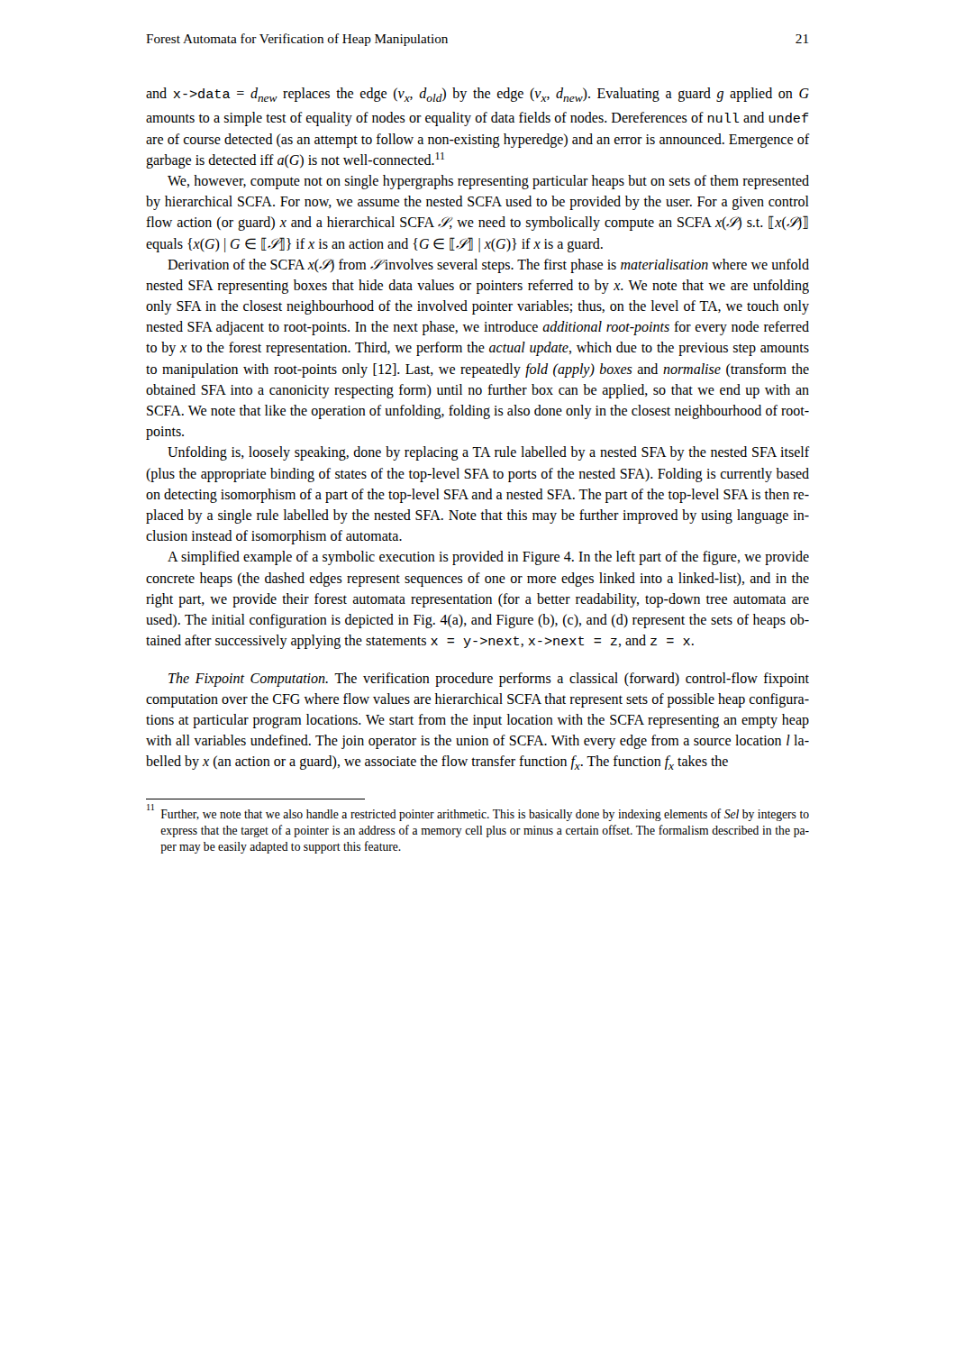Forest Automata for Verification of Heap Manipulation 21
and x->data = dnew replaces the edge (vx, dold) by the edge (vx, dnew). Evaluating a guard g applied on G amounts to a simple test of equality of nodes or equality of data fields of nodes. Dereferences of null and undef are of course detected (as an attempt to follow a non-existing hyperedge) and an error is announced. Emergence of garbage is detected iff a(G) is not well-connected.11
We, however, compute not on single hypergraphs representing particular heaps but on sets of them represented by hierarchical SCFA. For now, we assume the nested SCFA used to be provided by the user. For a given control flow action (or guard) x and a hierarchical SCFA 𝒮, we need to symbolically compute an SCFA x(𝒮) s.t. ⟦x(𝒮)⟧ equals {x(G) | G ∈ ⟦𝒮⟧} if x is an action and {G ∈ ⟦𝒮⟧ | x(G)} if x is a guard.
Derivation of the SCFA x(𝒮) from 𝒮 involves several steps. The first phase is materialisation where we unfold nested SFA representing boxes that hide data values or pointers referred to by x. We note that we are unfolding only SFA in the closest neighbourhood of the involved pointer variables; thus, on the level of TA, we touch only nested SFA adjacent to root-points. In the next phase, we introduce additional root-points for every node referred to by x to the forest representation. Third, we perform the actual update, which due to the previous step amounts to manipulation with root-points only [12]. Last, we repeatedly fold (apply) boxes and normalise (transform the obtained SFA into a canonicity respecting form) until no further box can be applied, so that we end up with an SCFA. We note that like the operation of unfolding, folding is also done only in the closest neighbourhood of root-points.
Unfolding is, loosely speaking, done by replacing a TA rule labelled by a nested SFA by the nested SFA itself (plus the appropriate binding of states of the top-level SFA to ports of the nested SFA). Folding is currently based on detecting isomorphism of a part of the top-level SFA and a nested SFA. The part of the top-level SFA is then replaced by a single rule labelled by the nested SFA. Note that this may be further improved by using language inclusion instead of isomorphism of automata.
A simplified example of a symbolic execution is provided in Figure 4. In the left part of the figure, we provide concrete heaps (the dashed edges represent sequences of one or more edges linked into a linked-list), and in the right part, we provide their forest automata representation (for a better readability, top-down tree automata are used). The initial configuration is depicted in Fig. 4(a), and Figure (b), (c), and (d) represent the sets of heaps obtained after successively applying the statements x = y->next, x->next = z, and z = x.
The Fixpoint Computation. The verification procedure performs a classical (forward) control-flow fixpoint computation over the CFG where flow values are hierarchical SCFA that represent sets of possible heap configurations at particular program locations. We start from the input location with the SCFA representing an empty heap with all variables undefined. The join operator is the union of SCFA. With every edge from a source location l labelled by x (an action or a guard), we associate the flow transfer function fx. The function fx takes the
11 Further, we note that we also handle a restricted pointer arithmetic. This is basically done by indexing elements of Sel by integers to express that the target of a pointer is an address of a memory cell plus or minus a certain offset. The formalism described in the paper may be easily adapted to support this feature.